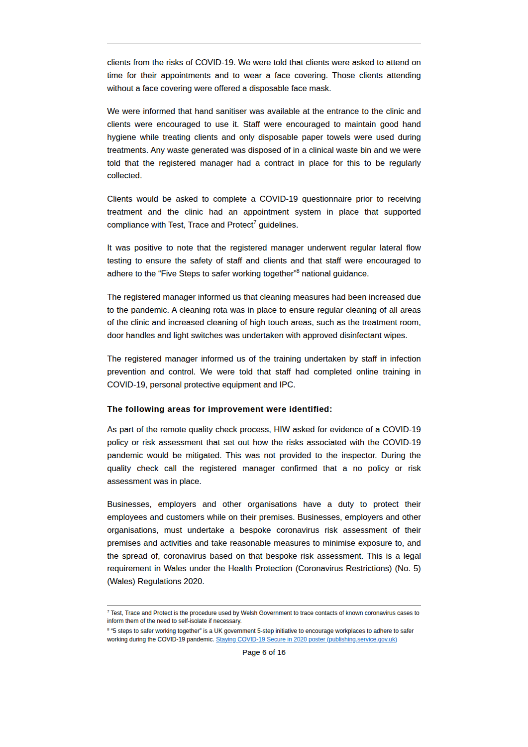clients from the risks of COVID-19. We were told that clients were asked to attend on time for their appointments and to wear a face covering. Those clients attending without a face covering were offered a disposable face mask.
We were informed that hand sanitiser was available at the entrance to the clinic and clients were encouraged to use it. Staff were encouraged to maintain good hand hygiene while treating clients and only disposable paper towels were used during treatments. Any waste generated was disposed of in a clinical waste bin and we were told that the registered manager had a contract in place for this to be regularly collected.
Clients would be asked to complete a COVID-19 questionnaire prior to receiving treatment and the clinic had an appointment system in place that supported compliance with Test, Trace and Protect7 guidelines.
It was positive to note that the registered manager underwent regular lateral flow testing to ensure the safety of staff and clients and that staff were encouraged to adhere to the “Five Steps to safer working together”8 national guidance.
The registered manager informed us that cleaning measures had been increased due to the pandemic. A cleaning rota was in place to ensure regular cleaning of all areas of the clinic and increased cleaning of high touch areas, such as the treatment room, door handles and light switches was undertaken with approved disinfectant wipes.
The registered manager informed us of the training undertaken by staff in infection prevention and control. We were told that staff had completed online training in COVID-19, personal protective equipment and IPC.
The following areas for improvement were identified:
As part of the remote quality check process, HIW asked for evidence of a COVID-19 policy or risk assessment that set out how the risks associated with the COVID-19 pandemic would be mitigated. This was not provided to the inspector. During the quality check call the registered manager confirmed that a no policy or risk assessment was in place.
Businesses, employers and other organisations have a duty to protect their employees and customers while on their premises. Businesses, employers and other organisations, must undertake a bespoke coronavirus risk assessment of their premises and activities and take reasonable measures to minimise exposure to, and the spread of, coronavirus based on that bespoke risk assessment. This is a legal requirement in Wales under the Health Protection (Coronavirus Restrictions) (No. 5) (Wales) Regulations 2020.
7 Test, Trace and Protect is the procedure used by Welsh Government to trace contacts of known coronavirus cases to inform them of the need to self-isolate if necessary.
8 “5 steps to safer working together” is a UK government 5-step initiative to encourage workplaces to adhere to safer working during the COVID-19 pandemic. Staying COVID-19 Secure in 2020 poster (publishing.service.gov.uk)
Page 6 of 16